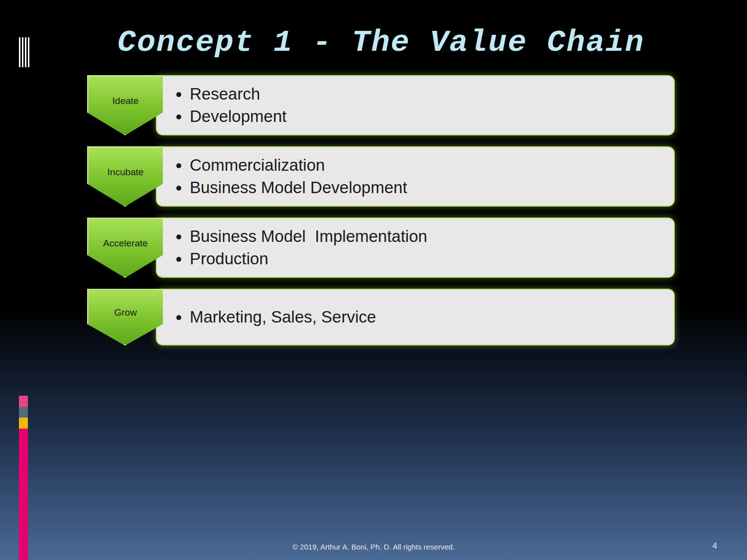Concept 1 - The Value Chain
Ideate
Research
Development
Incubate
Commercialization
Business Model Development
Accelerate
Business Model Implementation
Production
Grow
Marketing, Sales, Service
© 2019, Arthur A. Boni, Ph. D. All rights reserved.
4